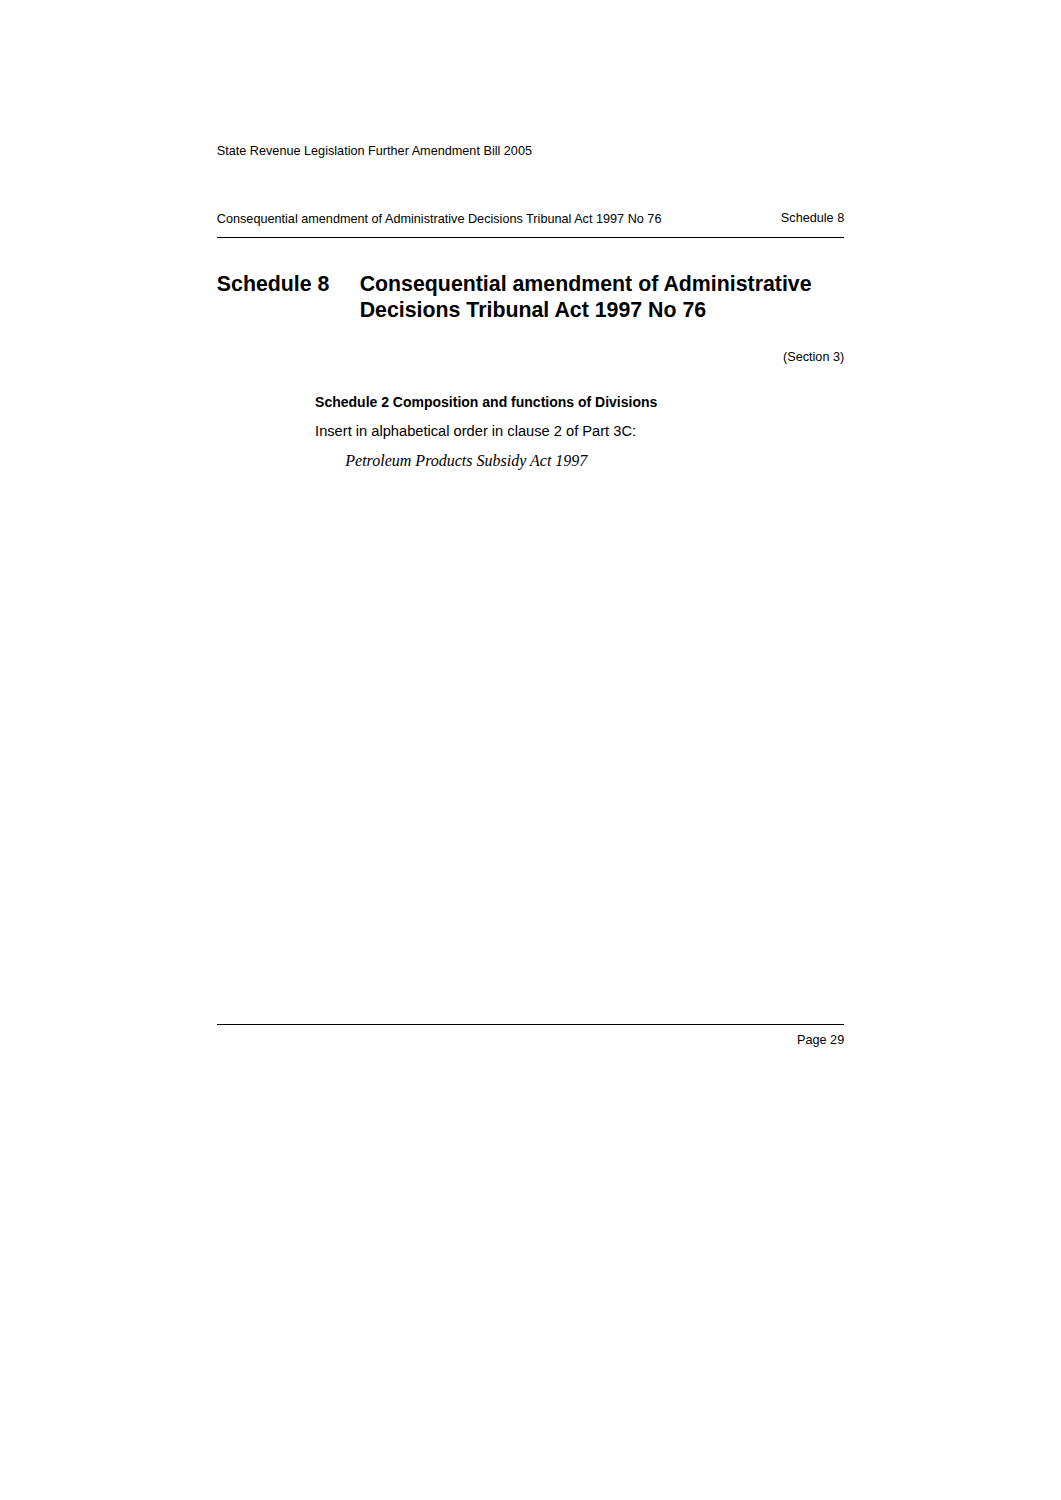State Revenue Legislation Further Amendment Bill 2005
Consequential amendment of Administrative Decisions Tribunal Act 1997 No 76
Schedule 8
Schedule 8
Consequential amendment of Administrative Decisions Tribunal Act 1997 No 76
(Section 3)
Schedule 2 Composition and functions of Divisions
Insert in alphabetical order in clause 2 of Part 3C:
Petroleum Products Subsidy Act 1997
Page 29